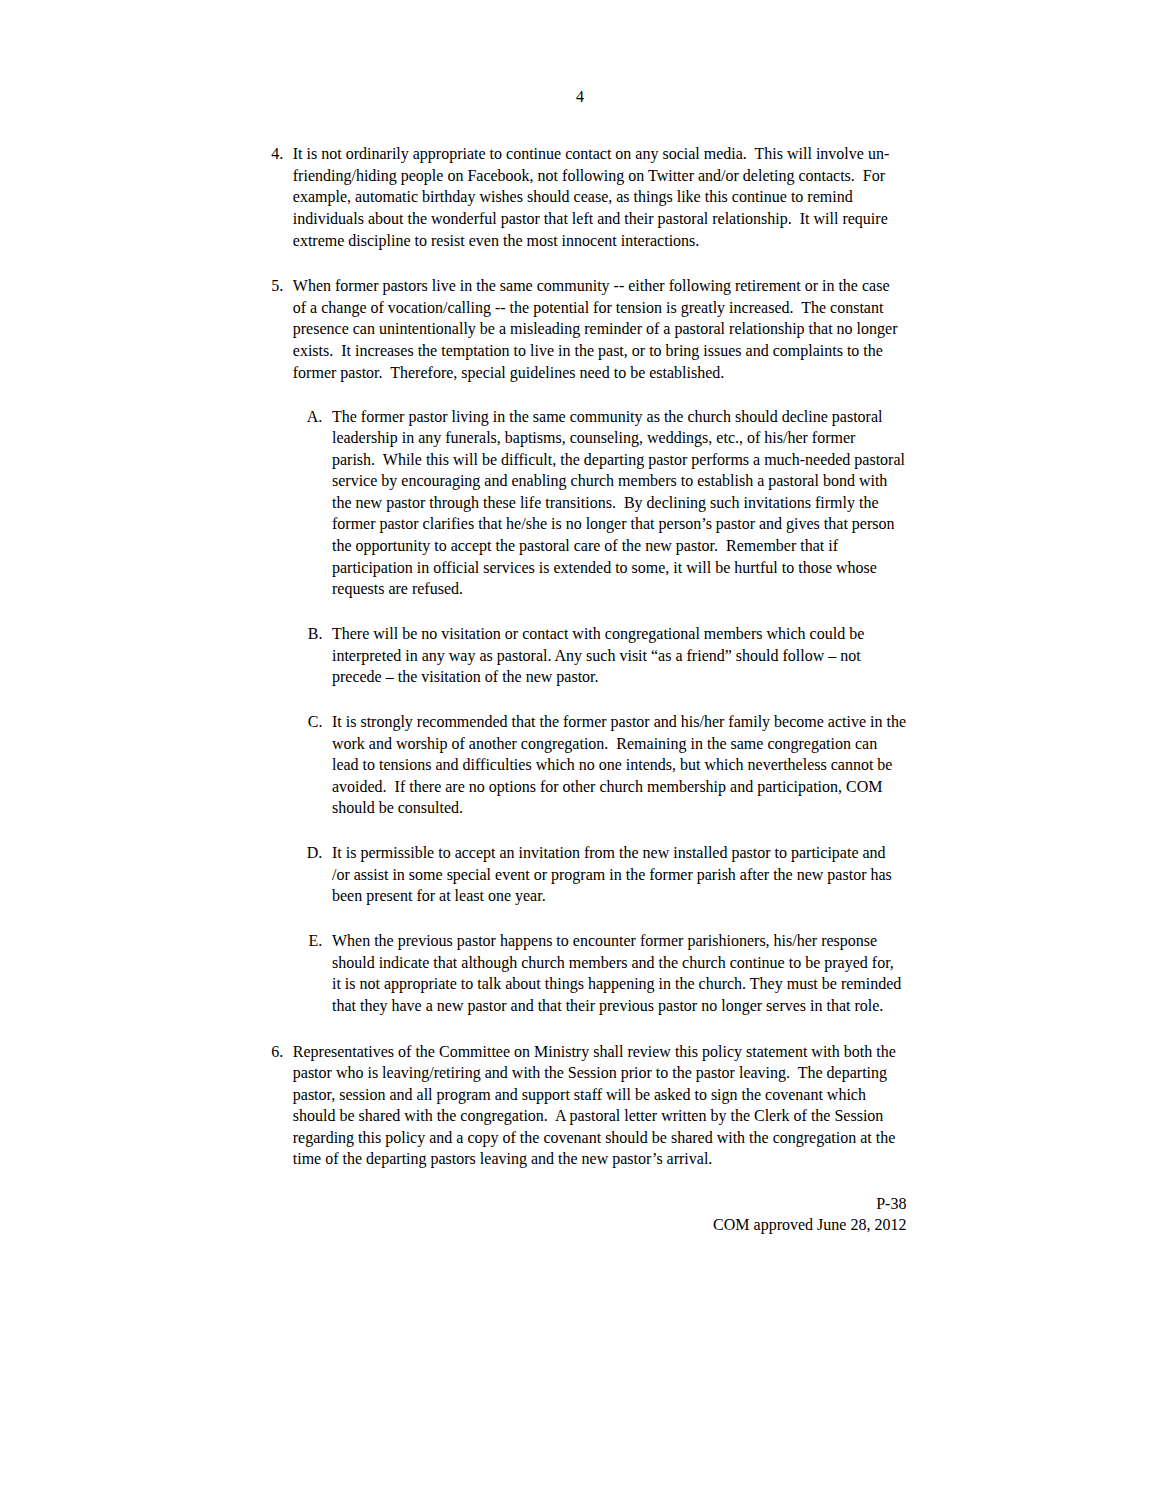4
It is not ordinarily appropriate to continue contact on any social media. This will involve un-friending/hiding people on Facebook, not following on Twitter and/or deleting contacts. For example, automatic birthday wishes should cease, as things like this continue to remind individuals about the wonderful pastor that left and their pastoral relationship. It will require extreme discipline to resist even the most innocent interactions.
When former pastors live in the same community -- either following retirement or in the case of a change of vocation/calling -- the potential for tension is greatly increased. The constant presence can unintentionally be a misleading reminder of a pastoral relationship that no longer exists. It increases the temptation to live in the past, or to bring issues and complaints to the former pastor. Therefore, special guidelines need to be established.
The former pastor living in the same community as the church should decline pastoral leadership in any funerals, baptisms, counseling, weddings, etc., of his/her former parish. While this will be difficult, the departing pastor performs a much-needed pastoral service by encouraging and enabling church members to establish a pastoral bond with the new pastor through these life transitions. By declining such invitations firmly the former pastor clarifies that he/she is no longer that person’s pastor and gives that person the opportunity to accept the pastoral care of the new pastor. Remember that if participation in official services is extended to some, it will be hurtful to those whose requests are refused.
There will be no visitation or contact with congregational members which could be interpreted in any way as pastoral. Any such visit “as a friend” should follow – not precede – the visitation of the new pastor.
It is strongly recommended that the former pastor and his/her family become active in the work and worship of another congregation. Remaining in the same congregation can lead to tensions and difficulties which no one intends, but which nevertheless cannot be avoided. If there are no options for other church membership and participation, COM should be consulted.
It is permissible to accept an invitation from the new installed pastor to participate and /or assist in some special event or program in the former parish after the new pastor has been present for at least one year.
When the previous pastor happens to encounter former parishioners, his/her response should indicate that although church members and the church continue to be prayed for, it is not appropriate to talk about things happening in the church. They must be reminded that they have a new pastor and that their previous pastor no longer serves in that role.
Representatives of the Committee on Ministry shall review this policy statement with both the pastor who is leaving/retiring and with the Session prior to the pastor leaving. The departing pastor, session and all program and support staff will be asked to sign the covenant which should be shared with the congregation. A pastoral letter written by the Clerk of the Session regarding this policy and a copy of the covenant should be shared with the congregation at the time of the departing pastors leaving and the new pastor’s arrival.
P-38
COM approved June 28, 2012